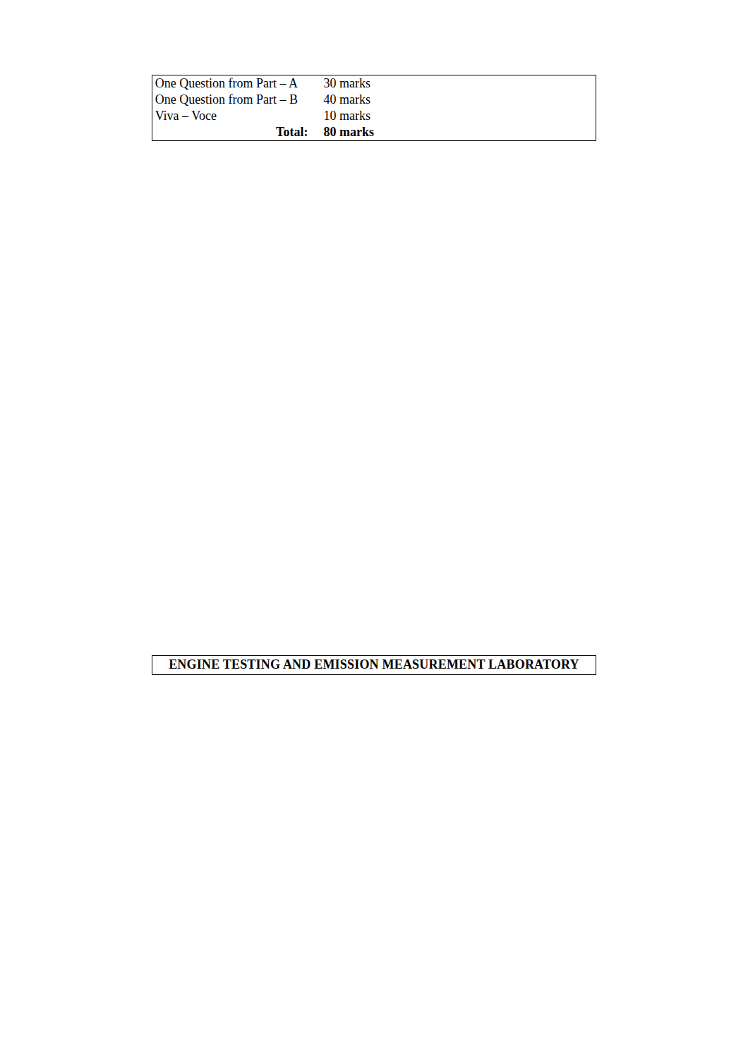| One Question from Part – A | 30 marks |
| One Question from Part – B | 40 marks |
| Viva – Voce | 10 marks |
| Total: | 80 marks |
ENGINE TESTING AND EMISSION MEASUREMENT LABORATORY